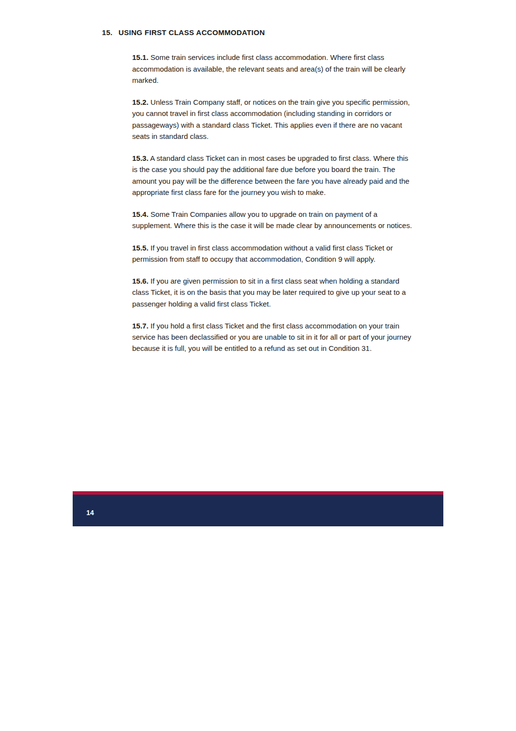15. Using First Class Accommodation
15.1. Some train services include first class accommodation. Where first class accommodation is available, the relevant seats and area(s) of the train will be clearly marked.
15.2. Unless Train Company staff, or notices on the train give you specific permission, you cannot travel in first class accommodation (including standing in corridors or passageways) with a standard class Ticket. This applies even if there are no vacant seats in standard class.
15.3. A standard class Ticket can in most cases be upgraded to first class. Where this is the case you should pay the additional fare due before you board the train. The amount you pay will be the difference between the fare you have already paid and the appropriate first class fare for the journey you wish to make.
15.4. Some Train Companies allow you to upgrade on train on payment of a supplement. Where this is the case it will be made clear by announcements or notices.
15.5. If you travel in first class accommodation without a valid first class Ticket or permission from staff to occupy that accommodation, Condition 9 will apply.
15.6. If you are given permission to sit in a first class seat when holding a standard class Ticket, it is on the basis that you may be later required to give up your seat to a passenger holding a valid first class Ticket.
15.7. If you hold a first class Ticket and the first class accommodation on your train service has been declassified or you are unable to sit in it for all or part of your journey because it is full, you will be entitled to a refund as set out in Condition 31.
14